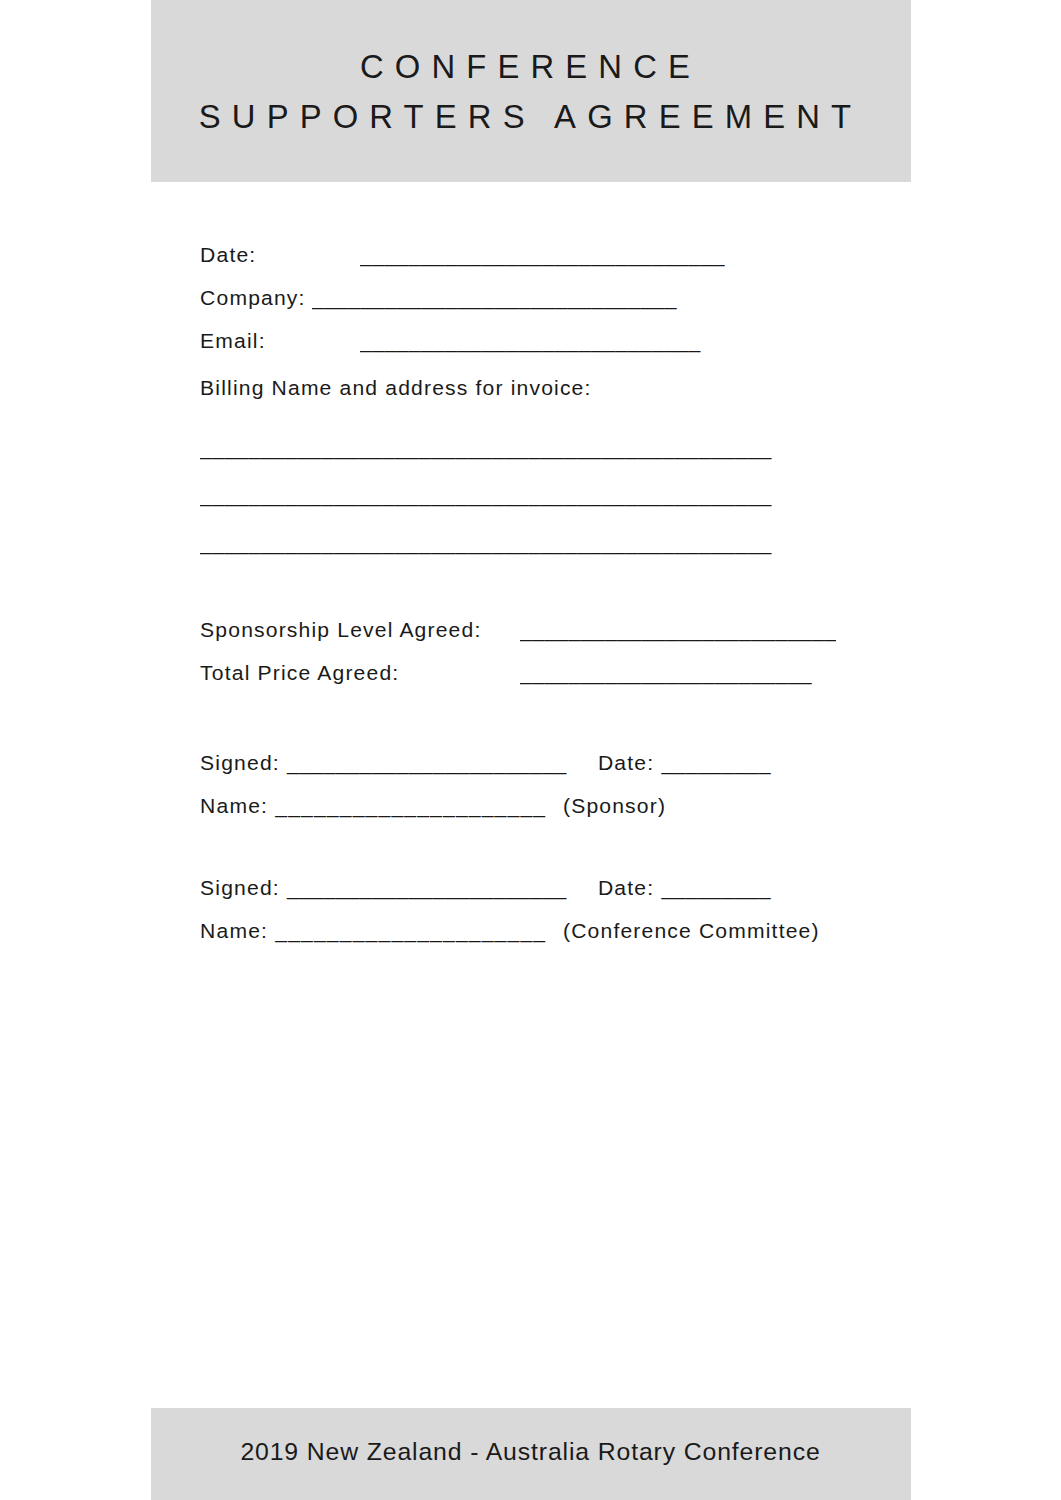Conference Supporters Agreement
Date: ______________________________
Company: ______________________________
Email: ____________________________
Billing Name and address for invoice:
_______________________________________________ _______________________________________________ _______________________________________________
Sponsorship Level Agreed: __________________________
Total Price Agreed: ________________________
Signed: _______________________ Date: _________
Name: _____________________ (Sponsor)
Signed: _______________________ Date: _________
Name: _____________________ (Conference Committee)
2019 New Zealand - Australia Rotary Conference